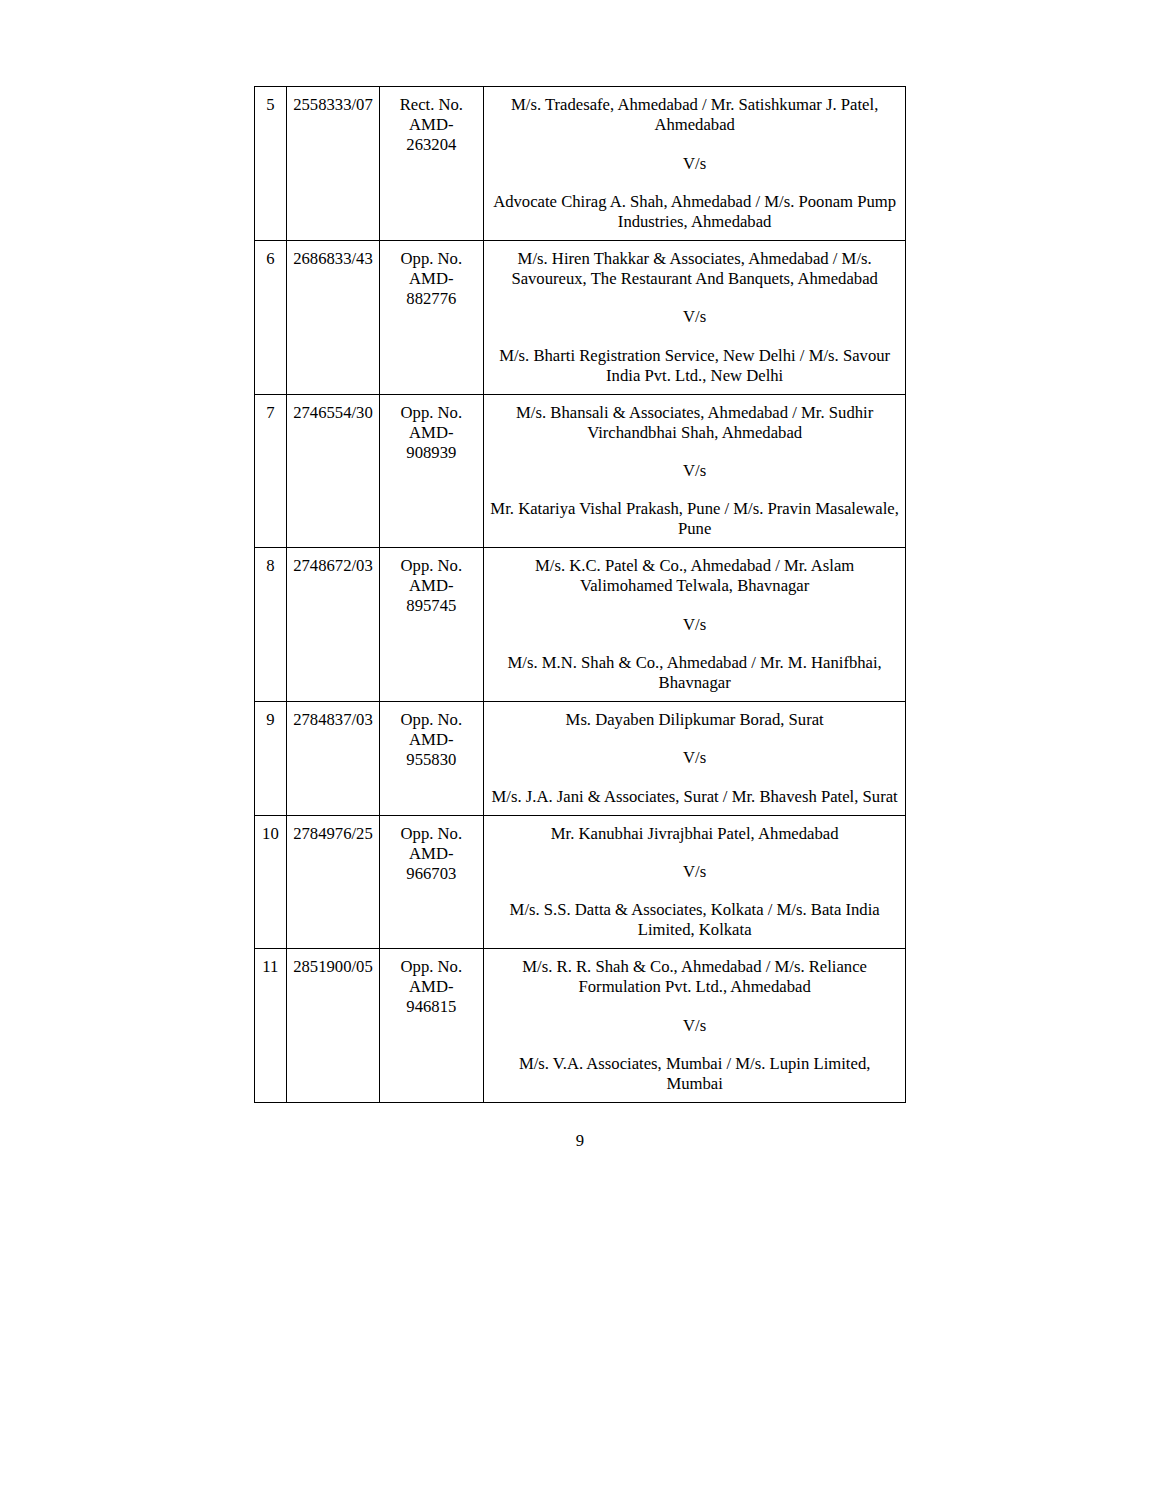| 5 | 2558333/07 | Rect. No. AMD-263204 | M/s. Tradesafe, Ahmedabad / Mr. Satishkumar J. Patel, Ahmedabad V/s Advocate Chirag A. Shah, Ahmedabad / M/s. Poonam Pump Industries, Ahmedabad |
| 6 | 2686833/43 | Opp. No. AMD-882776 | M/s. Hiren Thakkar & Associates, Ahmedabad / M/s. Savoureux, The Restaurant And Banquets, Ahmedabad V/s M/s. Bharti Registration Service, New Delhi / M/s. Savour India Pvt. Ltd., New Delhi |
| 7 | 2746554/30 | Opp. No. AMD-908939 | M/s. Bhansali & Associates, Ahmedabad / Mr. Sudhir Virchandbhai Shah, Ahmedabad V/s Mr. Katariya Vishal Prakash, Pune / M/s. Pravin Masalewale, Pune |
| 8 | 2748672/03 | Opp. No. AMD-895745 | M/s. K.C. Patel & Co., Ahmedabad / Mr. Aslam Valimohamed Telwala, Bhavnagar V/s M/s. M.N. Shah & Co., Ahmedabad / Mr. M. Hanifbhai, Bhavnagar |
| 9 | 2784837/03 | Opp. No. AMD-955830 | Ms. Dayaben Dilipkumar Borad, Surat V/s M/s. J.A. Jani & Associates, Surat / Mr. Bhavesh Patel, Surat |
| 10 | 2784976/25 | Opp. No. AMD-966703 | Mr. Kanubhai Jivrajbhai Patel, Ahmedabad V/s M/s. S.S. Datta & Associates, Kolkata / M/s. Bata India Limited, Kolkata |
| 11 | 2851900/05 | Opp. No. AMD-946815 | M/s. R. R. Shah & Co., Ahmedabad / M/s. Reliance Formulation Pvt. Ltd., Ahmedabad V/s M/s. V.A. Associates, Mumbai / M/s. Lupin Limited, Mumbai |
9